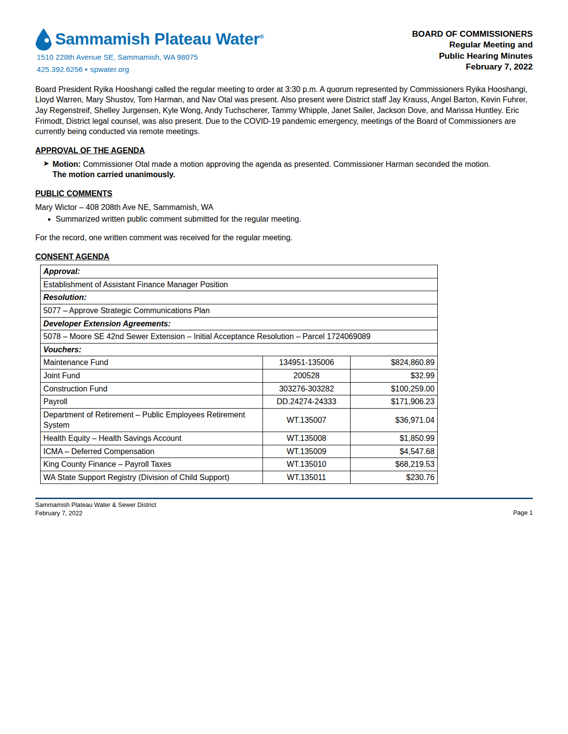Sammamish Plateau Water®
1510 228th Avenue SE, Sammamish, WA 98075
425.392.6256 ▪ spwater.org
BOARD OF COMMISSIONERS
Regular Meeting and
Public Hearing Minutes
February 7, 2022
Board President Ryika Hooshangi called the regular meeting to order at 3:30 p.m. A quorum represented by Commissioners Ryika Hooshangi, Lloyd Warren, Mary Shustov, Tom Harman, and Nav Otal was present. Also present were District staff Jay Krauss, Angel Barton, Kevin Fuhrer, Jay Regenstreif, Shelley Jurgensen, Kyle Wong, Andy Tuchscherer, Tammy Whipple, Janet Sailer, Jackson Dove, and Marissa Huntley. Eric Frimodt, District legal counsel, was also present. Due to the COVID-19 pandemic emergency, meetings of the Board of Commissioners are currently being conducted via remote meetings.
APPROVAL OF THE AGENDA
Motion: Commissioner Otal made a motion approving the agenda as presented. Commissioner Harman seconded the motion.
The motion carried unanimously.
PUBLIC COMMENTS
Mary Wictor – 408 208th Ave NE, Sammamish, WA
Summarized written public comment submitted for the regular meeting.
For the record, one written comment was received for the regular meeting.
CONSENT AGENDA
| Approval: |
| Establishment of Assistant Finance Manager Position |
| Resolution: |
| 5077 – Approve Strategic Communications Plan |
| Developer Extension Agreements: |
| 5078 – Moore SE 42nd Sewer Extension – Initial Acceptance Resolution – Parcel 1724069089 |
| Vouchers: |
| Maintenance Fund | 134951-135006 | $824,860.89 |
| Joint Fund | 200528 | $32.99 |
| Construction Fund | 303276-303282 | $100,259.00 |
| Payroll | DD.24274-24333 | $171,906.23 |
| Department of Retirement – Public Employees Retirement System | WT.135007 | $36,971.04 |
| Health Equity – Health Savings Account | WT.135008 | $1,850.99 |
| ICMA – Deferred Compensation | WT.135009 | $4,547.68 |
| King County Finance – Payroll Taxes | WT.135010 | $68,219.53 |
| WA State Support Registry (Division of Child Support) | WT.135011 | $230.76 |
Sammamish Plateau Water & Sewer District
February 7, 2022
Page 1